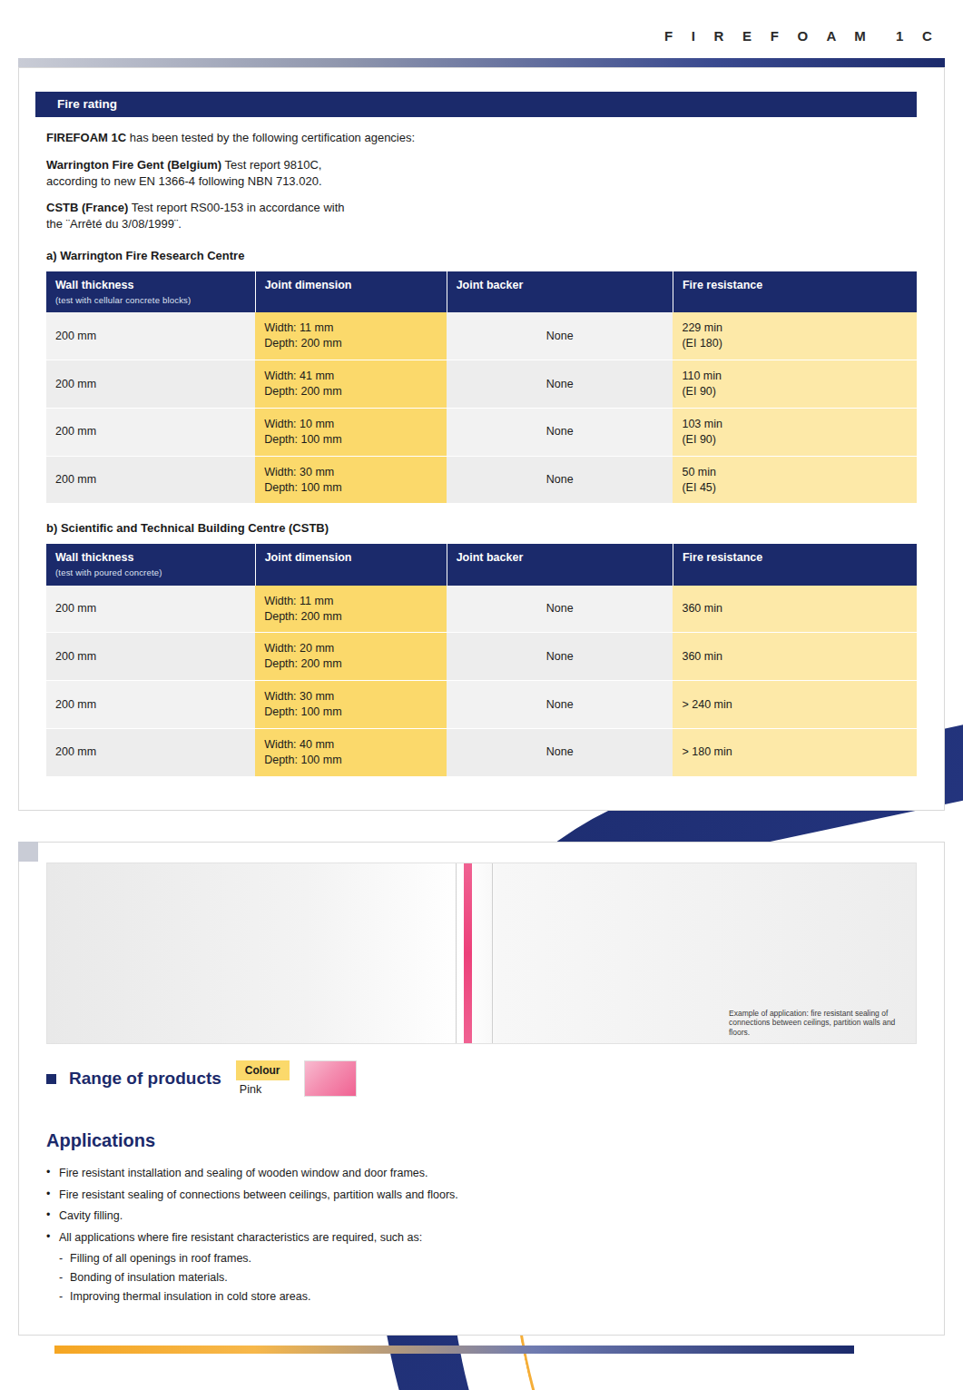F I R E F O A M 1 C
Fire rating
FIREFOAM 1C has been tested by the following certification agencies:
Warrington Fire Gent (Belgium) Test report 9810C,
according to new EN 1366-4 following NBN 713.020.
CSTB (France) Test report RS00-153 in accordance with
the ¨Arrêté du 3/08/1999¨.
a) Warrington Fire Research Centre
| Wall thickness (test with cellular concrete blocks) | Joint dimension | Joint backer | Fire resistance |
| --- | --- | --- | --- |
| 200 mm | Width: 11 mm Depth: 200 mm | None | 229 min (EI 180) |
| 200 mm | Width: 41 mm Depth: 200 mm | None | 110 min (EI 90) |
| 200 mm | Width: 10 mm Depth: 100 mm | None | 103 min (EI 90) |
| 200 mm | Width: 30 mm Depth: 100 mm | None | 50 min (EI 45) |
b) Scientific and Technical Building Centre (CSTB)
| Wall thickness (test with poured concrete) | Joint dimension | Joint backer | Fire resistance |
| --- | --- | --- | --- |
| 200 mm | Width: 11 mm Depth: 200 mm | None | 360 min |
| 200 mm | Width: 20 mm Depth: 200 mm | None | 360 min |
| 200 mm | Width: 30 mm Depth: 100 mm | None | > 240 min |
| 200 mm | Width: 40 mm Depth: 100 mm | None | > 180 min |
Example of application: fire resistant sealing of connections between ceilings, partition walls and floors.
Range of products
Colour Pink
Applications
Fire resistant installation and sealing of wooden window and door frames.
Fire resistant sealing of connections between ceilings, partition walls and floors.
Cavity filling.
All applications where fire resistant characteristics are required, such as:
Filling of all openings in roof frames.
Bonding of insulation materials.
Improving thermal insulation in cold store areas.